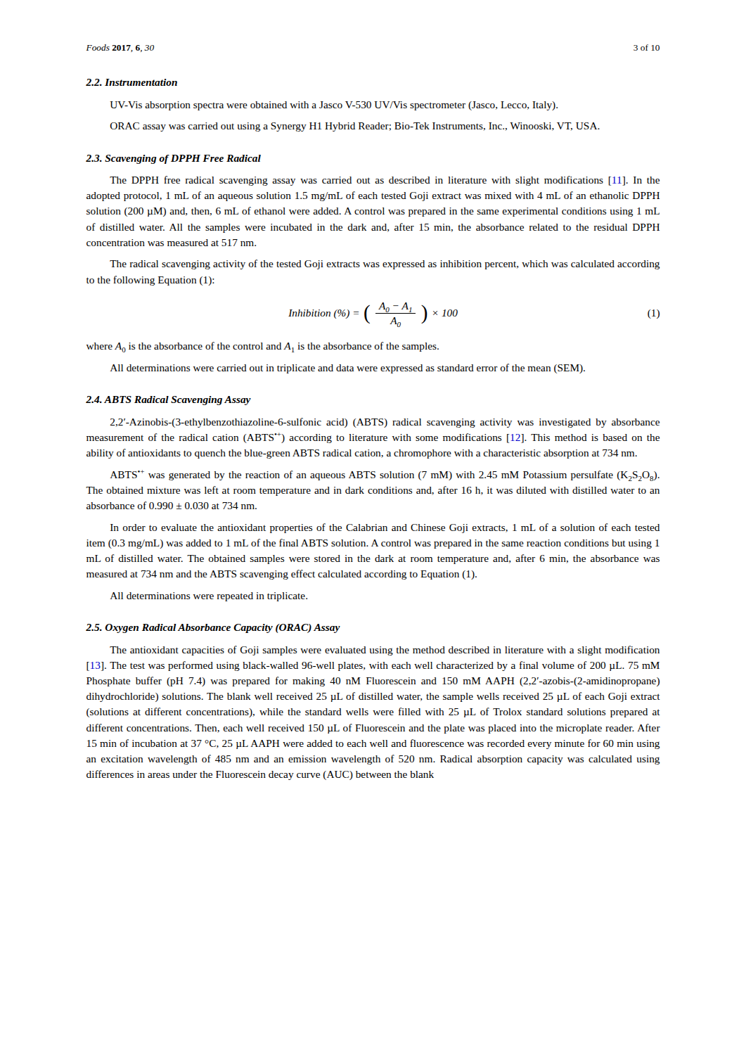Foods 2017, 6, 30 3 of 10
2.2. Instrumentation
UV-Vis absorption spectra were obtained with a Jasco V-530 UV/Vis spectrometer (Jasco, Lecco, Italy).
ORAC assay was carried out using a Synergy H1 Hybrid Reader; Bio-Tek Instruments, Inc., Winooski, VT, USA.
2.3. Scavenging of DPPH Free Radical
The DPPH free radical scavenging assay was carried out as described in literature with slight modifications [11]. In the adopted protocol, 1 mL of an aqueous solution 1.5 mg/mL of each tested Goji extract was mixed with 4 mL of an ethanolic DPPH solution (200 µM) and, then, 6 mL of ethanol were added. A control was prepared in the same experimental conditions using 1 mL of distilled water. All the samples were incubated in the dark and, after 15 min, the absorbance related to the residual DPPH concentration was measured at 517 nm.
The radical scavenging activity of the tested Goji extracts was expressed as inhibition percent, which was calculated according to the following Equation (1):
Inhibition (%) = ( A0 − A1 A0 ) × 100 (1)
where A0 is the absorbance of the control and A1 is the absorbance of the samples.
All determinations were carried out in triplicate and data were expressed as standard error of the mean (SEM).
2.4. ABTS Radical Scavenging Assay
2,2′-Azinobis-(3-ethylbenzothiazoline-6-sulfonic acid) (ABTS) radical scavenging activity was investigated by absorbance measurement of the radical cation (ABTS•+) according to literature with some modifications [12]. This method is based on the ability of antioxidants to quench the blue-green ABTS radical cation, a chromophore with a characteristic absorption at 734 nm.
ABTS•+ was generated by the reaction of an aqueous ABTS solution (7 mM) with 2.45 mM Potassium persulfate (K2S2O8). The obtained mixture was left at room temperature and in dark conditions and, after 16 h, it was diluted with distilled water to an absorbance of 0.990 ± 0.030 at 734 nm.
In order to evaluate the antioxidant properties of the Calabrian and Chinese Goji extracts, 1 mL of a solution of each tested item (0.3 mg/mL) was added to 1 mL of the final ABTS solution. A control was prepared in the same reaction conditions but using 1 mL of distilled water. The obtained samples were stored in the dark at room temperature and, after 6 min, the absorbance was measured at 734 nm and the ABTS scavenging effect calculated according to Equation (1).
All determinations were repeated in triplicate.
2.5. Oxygen Radical Absorbance Capacity (ORAC) Assay
The antioxidant capacities of Goji samples were evaluated using the method described in literature with a slight modification [13]. The test was performed using black-walled 96-well plates, with each well characterized by a final volume of 200 µL. 75 mM Phosphate buffer (pH 7.4) was prepared for making 40 nM Fluorescein and 150 mM AAPH (2,2′-azobis-(2-amidinopropane) dihydrochloride) solutions. The blank well received 25 µL of distilled water, the sample wells received 25 µL of each Goji extract (solutions at different concentrations), while the standard wells were filled with 25 µL of Trolox standard solutions prepared at different concentrations. Then, each well received 150 µL of Fluorescein and the plate was placed into the microplate reader. After 15 min of incubation at 37 °C, 25 µL AAPH were added to each well and fluorescence was recorded every minute for 60 min using an excitation wavelength of 485 nm and an emission wavelength of 520 nm. Radical absorption capacity was calculated using differences in areas under the Fluorescein decay curve (AUC) between the blank